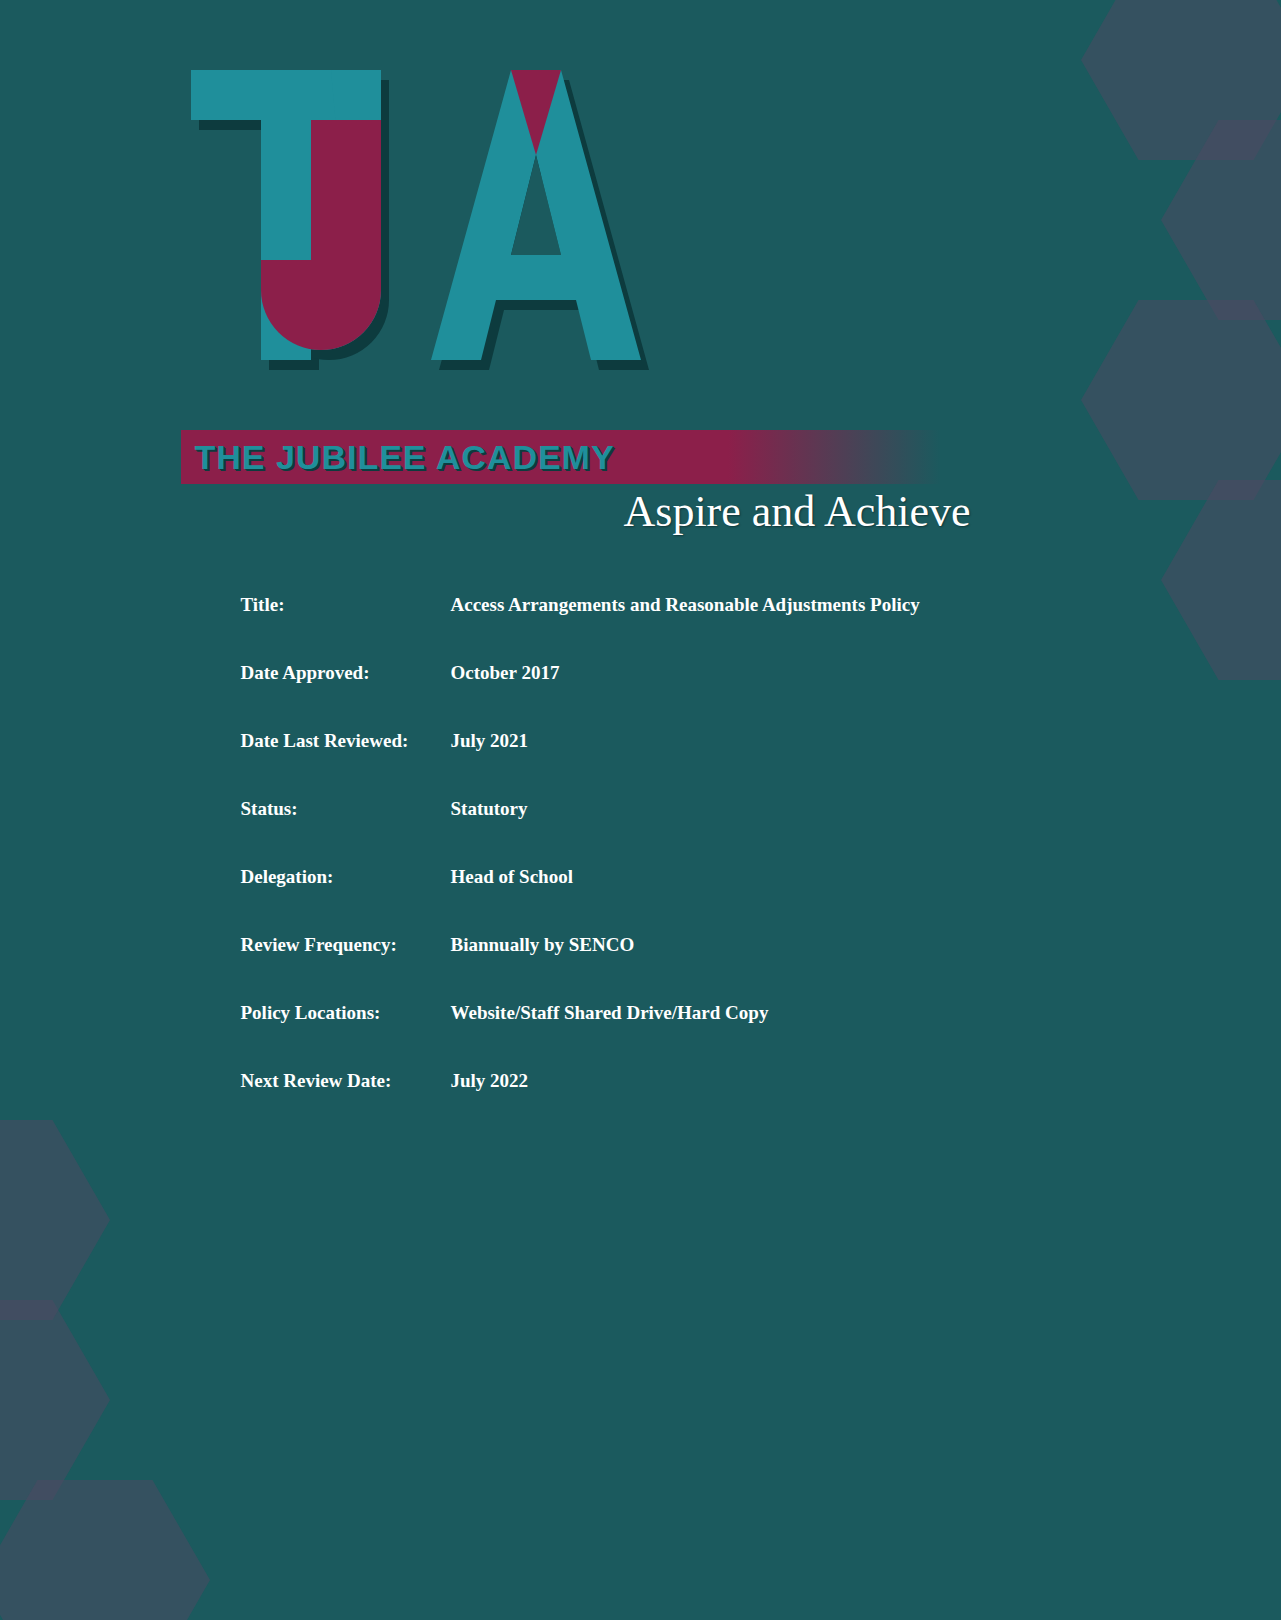THE JUBILEE ACADEMY
Aspire and Achieve
| Title: | Access Arrangements and Reasonable Adjustments Policy |
| Date Approved: | October 2017 |
| Date Last Reviewed: | July 2021 |
| Status: | Statutory |
| Delegation: | Head of School |
| Review Frequency: | Biannually by SENCO |
| Policy Locations: | Website/Staff Shared Drive/Hard Copy |
| Next Review Date: | July 2022 |